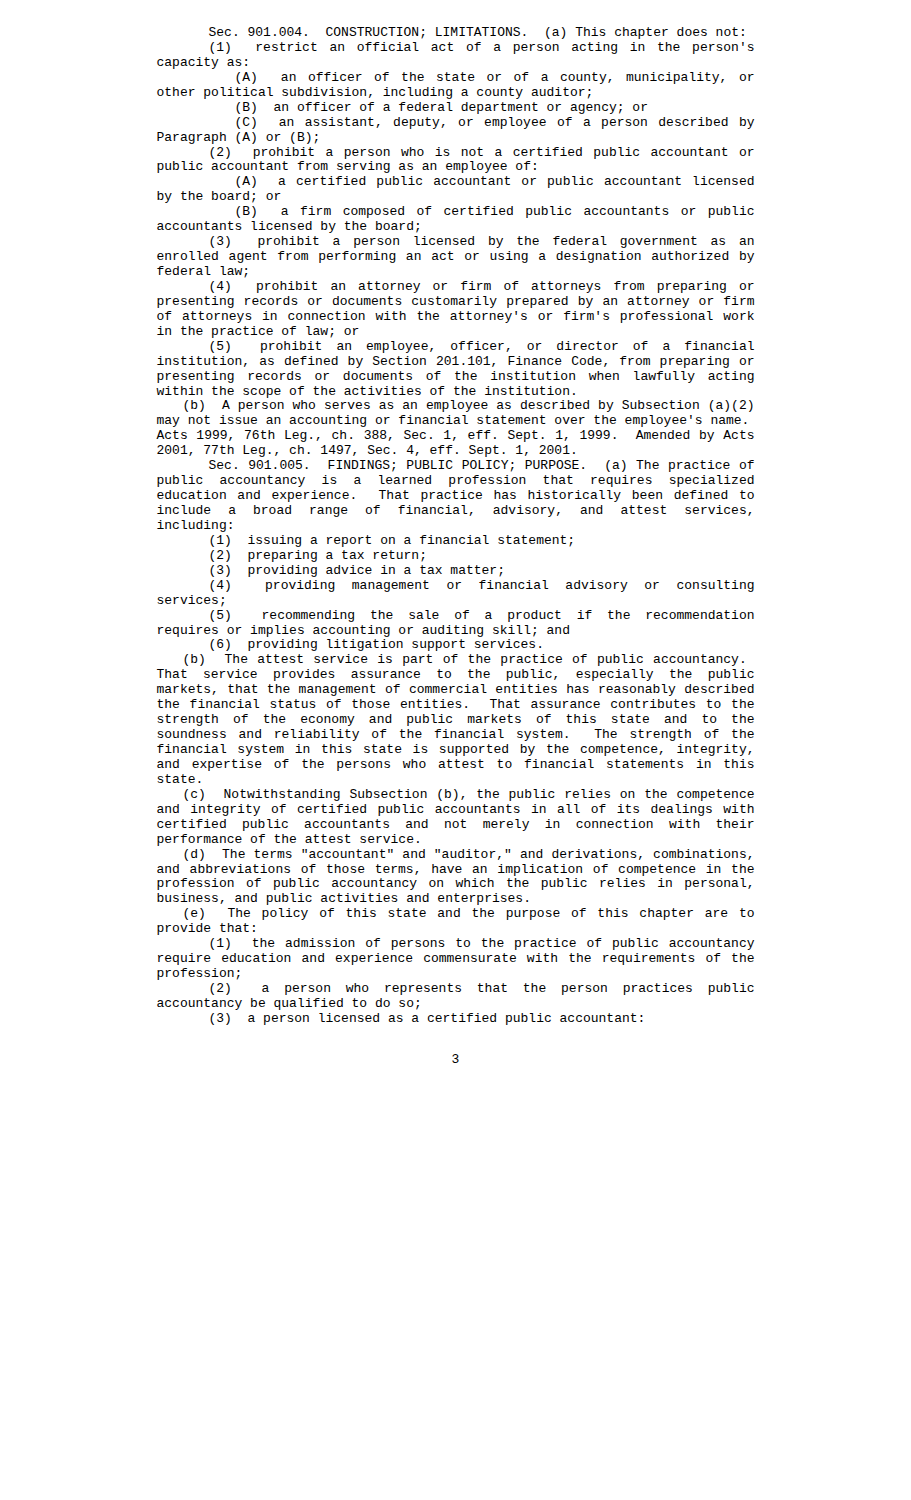Sec. 901.004. CONSTRUCTION; LIMITATIONS. (a) This chapter does not:
(1) restrict an official act of a person acting in the person's capacity as:
(A) an officer of the state or of a county, municipality, or other political subdivision, including a county auditor;
(B) an officer of a federal department or agency; or
(C) an assistant, deputy, or employee of a person described by Paragraph (A) or (B);
(2) prohibit a person who is not a certified public accountant or public accountant from serving as an employee of:
(A) a certified public accountant or public accountant licensed by the board; or
(B) a firm composed of certified public accountants or public accountants licensed by the board;
(3) prohibit a person licensed by the federal government as an enrolled agent from performing an act or using a designation authorized by federal law;
(4) prohibit an attorney or firm of attorneys from preparing or presenting records or documents customarily prepared by an attorney or firm of attorneys in connection with the attorney's or firm's professional work in the practice of law; or
(5) prohibit an employee, officer, or director of a financial institution, as defined by Section 201.101, Finance Code, from preparing or presenting records or documents of the institution when lawfully acting within the scope of the activities of the institution.
(b) A person who serves as an employee as described by Subsection (a)(2) may not issue an accounting or financial statement over the employee's name.
Acts 1999, 76th Leg., ch. 388, Sec. 1, eff. Sept. 1, 1999. Amended by Acts 2001, 77th Leg., ch. 1497, Sec. 4, eff. Sept. 1, 2001.
Sec. 901.005. FINDINGS; PUBLIC POLICY; PURPOSE. (a) The practice of public accountancy is a learned profession that requires specialized education and experience. That practice has historically been defined to include a broad range of financial, advisory, and attest services, including:
(1) issuing a report on a financial statement;
(2) preparing a tax return;
(3) providing advice in a tax matter;
(4) providing management or financial advisory or consulting services;
(5) recommending the sale of a product if the recommendation requires or implies accounting or auditing skill; and
(6) providing litigation support services.
(b) The attest service is part of the practice of public accountancy. That service provides assurance to the public, especially the public markets, that the management of commercial entities has reasonably described the financial status of those entities. That assurance contributes to the strength of the economy and public markets of this state and to the soundness and reliability of the financial system. The strength of the financial system in this state is supported by the competence, integrity, and expertise of the persons who attest to financial statements in this state.
(c) Notwithstanding Subsection (b), the public relies on the competence and integrity of certified public accountants in all of its dealings with certified public accountants and not merely in connection with their performance of the attest service.
(d) The terms "accountant" and "auditor," and derivations, combinations, and abbreviations of those terms, have an implication of competence in the profession of public accountancy on which the public relies in personal, business, and public activities and enterprises.
(e) The policy of this state and the purpose of this chapter are to provide that:
(1) the admission of persons to the practice of public accountancy require education and experience commensurate with the requirements of the profession;
(2) a person who represents that the person practices public accountancy be qualified to do so;
(3) a person licensed as a certified public accountant:
3